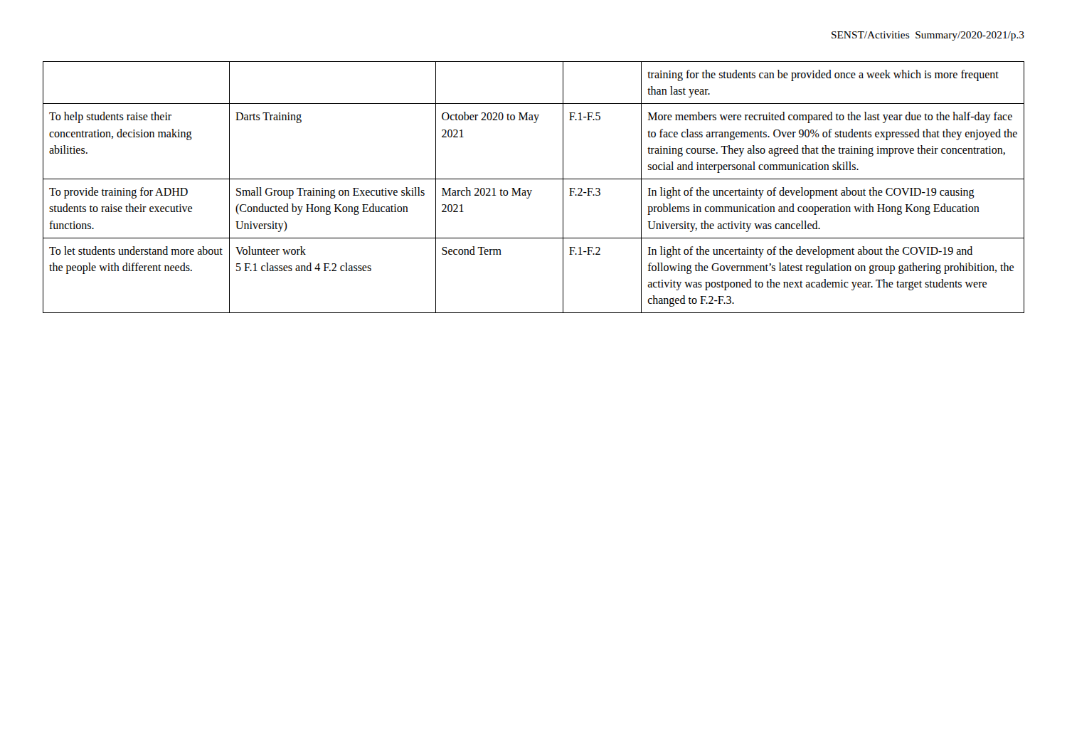SENST/Activities Summary/2020-2021/p.3
| | | | | training for the students can be provided once a week which is more frequent than last year. |
| To help students raise their concentration, decision making abilities. | Darts Training | October 2020 to May 2021 | F.1-F.5 | More members were recruited compared to the last year due to the half-day face to face class arrangements. Over 90% of students expressed that they enjoyed the training course. They also agreed that the training improve their concentration, social and interpersonal communication skills. |
| To provide training for ADHD students to raise their executive functions. | Small Group Training on Executive skills (Conducted by Hong Kong Education University) | March 2021 to May 2021 | F.2-F.3 | In light of the uncertainty of development about the COVID-19 causing problems in communication and cooperation with Hong Kong Education University, the activity was cancelled. |
| To let students understand more about the people with different needs. | Volunteer work 5 F.1 classes and 4 F.2 classes | Second Term | F.1-F.2 | In light of the uncertainty of the development about the COVID-19 and following the Government’s latest regulation on group gathering prohibition, the activity was postponed to the next academic year. The target students were changed to F.2-F.3. |